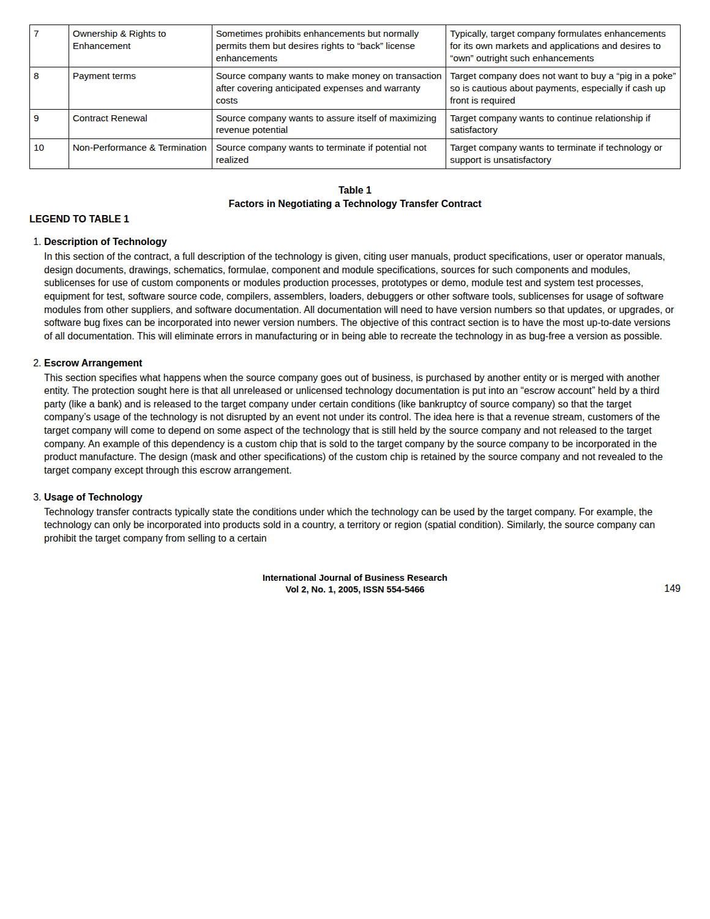| 7 | Ownership & Rights to Enhancement | Sometimes prohibits enhancements but normally permits them but desires rights to “back” license enhancements | Typically, target company formulates enhancements for its own markets and applications and desires to “own” outright such enhancements |
| 8 | Payment terms | Source company wants to make money on transaction after covering anticipated expenses and warranty costs | Target company does not want to buy a “pig in a poke” so is cautious about payments, especially if cash up front is required |
| 9 | Contract Renewal | Source company wants to assure itself of maximizing revenue potential | Target company wants to continue relationship if satisfactory |
| 10 | Non-Performance & Termination | Source company wants to terminate if potential not realized | Target company wants to terminate if technology or support is unsatisfactory |
Table 1
Factors in Negotiating a Technology Transfer Contract
LEGEND TO TABLE 1
Description of Technology In this section of the contract, a full description of the technology is given, citing user manuals, product specifications, user or operator manuals, design documents, drawings, schematics, formulae, component and module specifications, sources for such components and modules, sublicenses for use of custom components or modules production processes, prototypes or demo, module test and system test processes, equipment for test, software source code, compilers, assemblers, loaders, debuggers or other software tools, sublicenses for usage of software modules from other suppliers, and software documentation. All documentation will need to have version numbers so that updates, or upgrades, or software bug fixes can be incorporated into newer version numbers. The objective of this contract section is to have the most up-to-date versions of all documentation. This will eliminate errors in manufacturing or in being able to recreate the technology in as bug-free a version as possible.
Escrow Arrangement This section specifies what happens when the source company goes out of business, is purchased by another entity or is merged with another entity. The protection sought here is that all unreleased or unlicensed technology documentation is put into an “escrow account” held by a third party (like a bank) and is released to the target company under certain conditions (like bankruptcy of source company) so that the target company’s usage of the technology is not disrupted by an event not under its control. The idea here is that a revenue stream, customers of the target company will come to depend on some aspect of the technology that is still held by the source company and not released to the target company. An example of this dependency is a custom chip that is sold to the target company by the source company to be incorporated in the product manufacture. The design (mask and other specifications) of the custom chip is retained by the source company and not revealed to the target company except through this escrow arrangement.
Usage of Technology Technology transfer contracts typically state the conditions under which the technology can be used by the target company. For example, the technology can only be incorporated into products sold in a country, a territory or region (spatial condition). Similarly, the source company can prohibit the target company from selling to a certain
International Journal of Business Research
Vol 2, No. 1, 2005, ISSN 554-5466 149